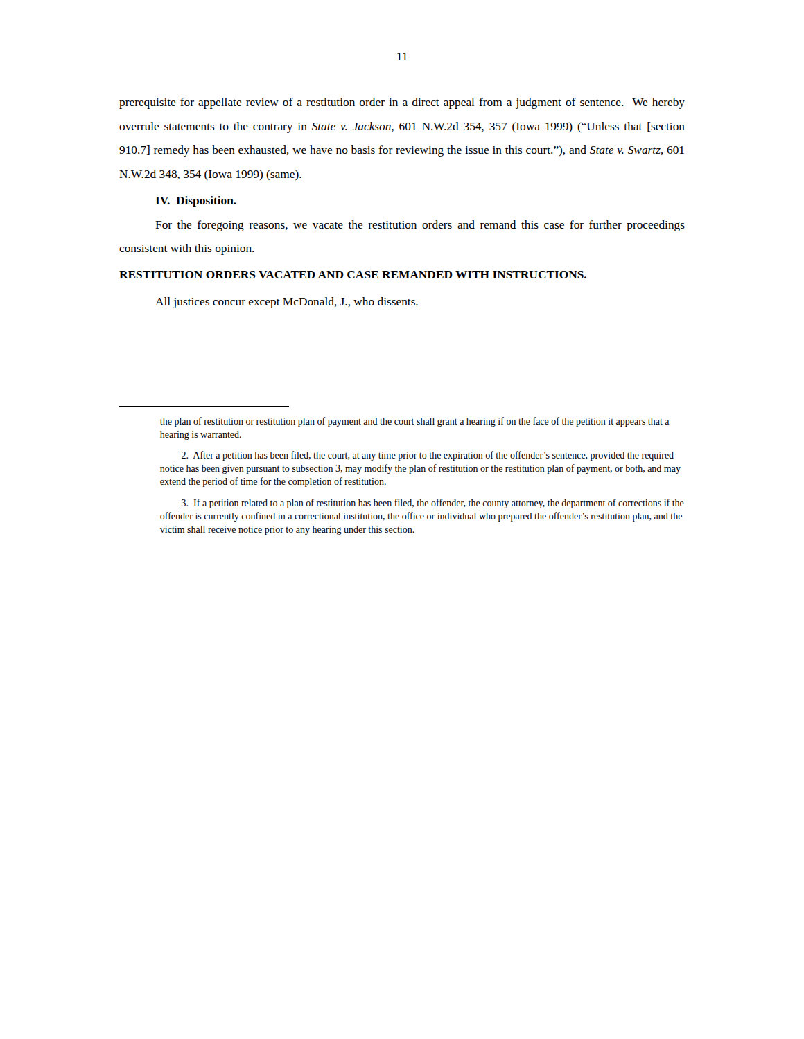11
prerequisite for appellate review of a restitution order in a direct appeal from a judgment of sentence. We hereby overrule statements to the contrary in State v. Jackson, 601 N.W.2d 354, 357 (Iowa 1999) (“Unless that [section 910.7] remedy has been exhausted, we have no basis for reviewing the issue in this court.”), and State v. Swartz, 601 N.W.2d 348, 354 (Iowa 1999) (same).
IV. Disposition.
For the foregoing reasons, we vacate the restitution orders and remand this case for further proceedings consistent with this opinion.
RESTITUTION ORDERS VACATED AND CASE REMANDED WITH INSTRUCTIONS.
All justices concur except McDonald, J., who dissents.
the plan of restitution or restitution plan of payment and the court shall grant a hearing if on the face of the petition it appears that a hearing is warranted.
2. After a petition has been filed, the court, at any time prior to the expiration of the offender’s sentence, provided the required notice has been given pursuant to subsection 3, may modify the plan of restitution or the restitution plan of payment, or both, and may extend the period of time for the completion of restitution.
3. If a petition related to a plan of restitution has been filed, the offender, the county attorney, the department of corrections if the offender is currently confined in a correctional institution, the office or individual who prepared the offender’s restitution plan, and the victim shall receive notice prior to any hearing under this section.